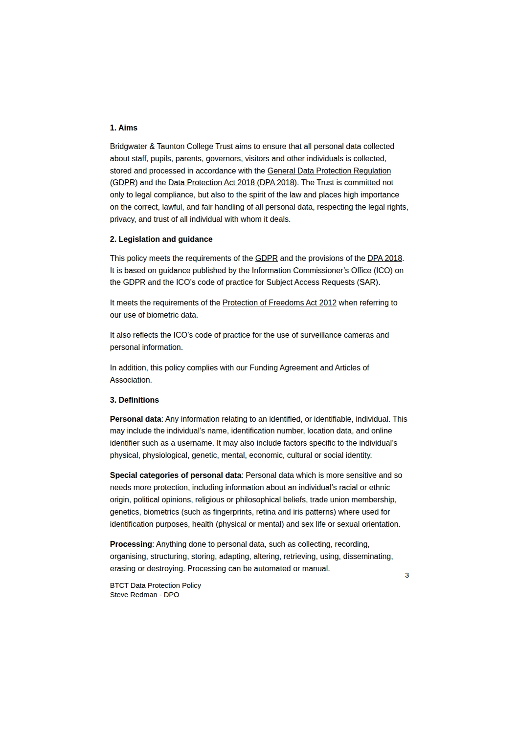1. Aims
Bridgwater & Taunton College Trust aims to ensure that all personal data collected about staff, pupils, parents, governors, visitors and other individuals is collected, stored and processed in accordance with the General Data Protection Regulation (GDPR) and the Data Protection Act 2018 (DPA 2018). The Trust is committed not only to legal compliance, but also to the spirit of the law and places high importance on the correct, lawful, and fair handling of all personal data, respecting the legal rights, privacy, and trust of all individual with whom it deals.
2. Legislation and guidance
This policy meets the requirements of the GDPR and the provisions of the DPA 2018. It is based on guidance published by the Information Commissioner’s Office (ICO) on the GDPR and the ICO’s code of practice for Subject Access Requests (SAR).
It meets the requirements of the Protection of Freedoms Act 2012 when referring to our use of biometric data.
It also reflects the ICO’s code of practice for the use of surveillance cameras and personal information.
In addition, this policy complies with our Funding Agreement and Articles of Association.
3. Definitions
Personal data: Any information relating to an identified, or identifiable, individual. This may include the individual’s name, identification number, location data, and online identifier such as a username. It may also include factors specific to the individual’s physical, physiological, genetic, mental, economic, cultural or social identity.
Special categories of personal data: Personal data which is more sensitive and so needs more protection, including information about an individual’s racial or ethnic origin, political opinions, religious or philosophical beliefs, trade union membership, genetics, biometrics (such as fingerprints, retina and iris patterns) where used for identification purposes, health (physical or mental) and sex life or sexual orientation.
Processing: Anything done to personal data, such as collecting, recording, organising, structuring, storing, adapting, altering, retrieving, using, disseminating, erasing or destroying. Processing can be automated or manual.
3
BTCT Data Protection Policy
Steve Redman - DPO